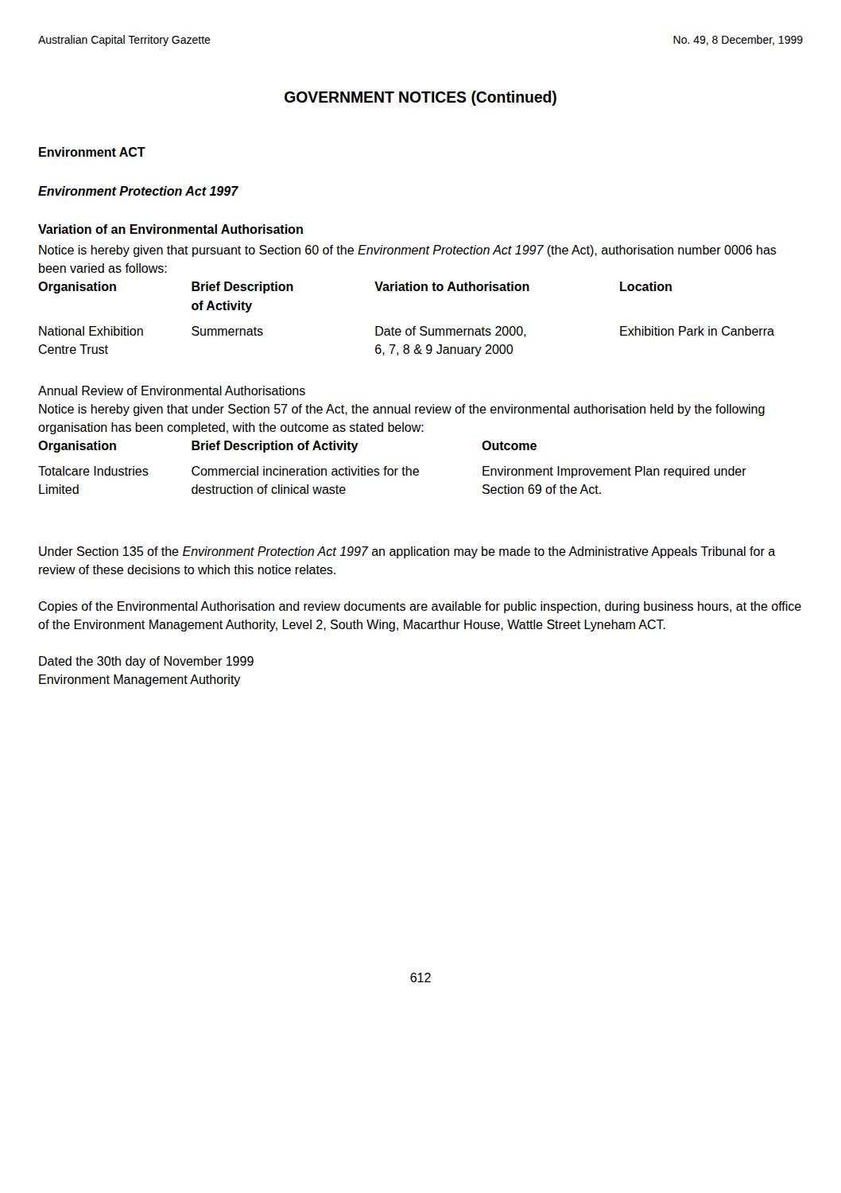Australian Capital Territory Gazette No. 49, 8 December, 1999
GOVERNMENT NOTICES (Continued)
Environment ACT
Environment Protection Act 1997
Variation of an Environmental Authorisation
Notice is hereby given that pursuant to Section 60 of the Environment Protection Act 1997 (the Act), authorisation number 0006 has been varied as follows:
| Organisation | Brief Description of Activity | Variation to Authorisation | Location |
| --- | --- | --- | --- |
| National Exhibition Centre Trust | Summernats | Date of Summernats 2000, 6, 7, 8 & 9 January 2000 | Exhibition Park in Canberra |
Annual Review of Environmental Authorisations
Notice is hereby given that under Section 57 of the Act, the annual review of the environmental authorisation held by the following organisation has been completed, with the outcome as stated below:
| Organisation | Brief Description of Activity | Outcome |
| --- | --- | --- |
| Totalcare Industries Limited | Commercial incineration activities for the destruction of clinical waste | Environment Improvement Plan required under Section 69 of the Act. |
Under Section 135 of the Environment Protection Act 1997 an application may be made to the Administrative Appeals Tribunal for a review of these decisions to which this notice relates.
Copies of the Environmental Authorisation and review documents are available for public inspection, during business hours, at the office of the Environment Management Authority, Level 2, South Wing, Macarthur House, Wattle Street Lyneham ACT.
Dated the 30th day of November 1999
Environment Management Authority
612